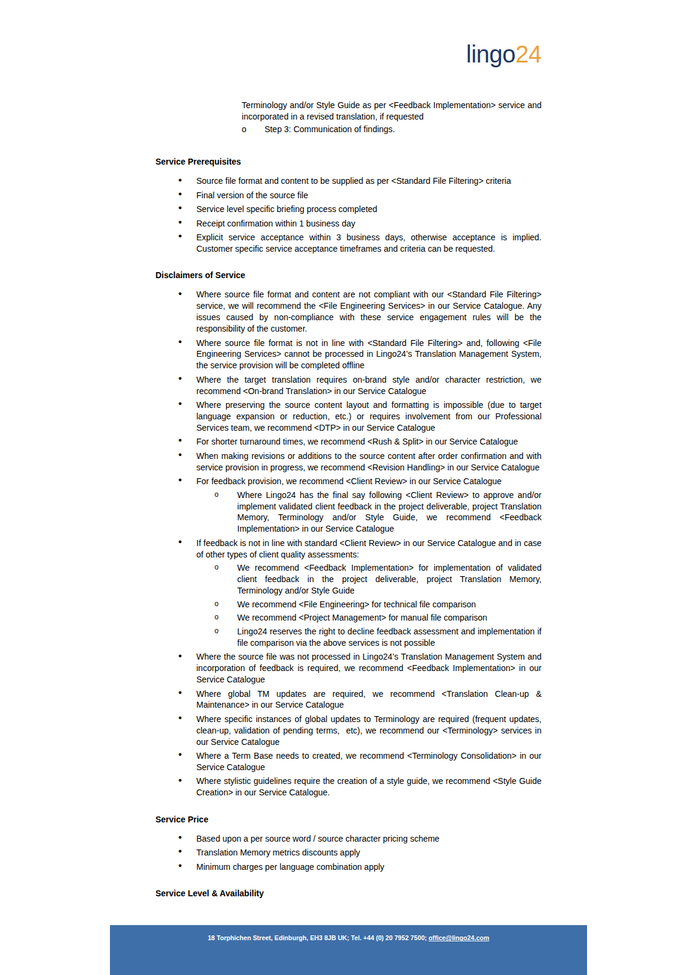lingo 24
Terminology and/or Style Guide as per <Feedback Implementation> service and incorporated in a revised translation, if requested
o Step 3: Communication of findings.
Service Prerequisites
Source file format and content to be supplied as per <Standard File Filtering> criteria
Final version of the source file
Service level specific briefing process completed
Receipt confirmation within 1 business day
Explicit service acceptance within 3 business days, otherwise acceptance is implied. Customer specific service acceptance timeframes and criteria can be requested.
Disclaimers of Service
Where source file format and content are not compliant with our <Standard File Filtering> service, we will recommend the <File Engineering Services> in our Service Catalogue. Any issues caused by non-compliance with these service engagement rules will be the responsibility of the customer.
Where source file format is not in line with <Standard File Filtering> and, following <File Engineering Services> cannot be processed in Lingo24’s Translation Management System, the service provision will be completed offline
Where the target translation requires on-brand style and/or character restriction, we recommend <On-brand Translation> in our Service Catalogue
Where preserving the source content layout and formatting is impossible (due to target language expansion or reduction, etc.) or requires involvement from our Professional Services team, we recommend <DTP> in our Service Catalogue
For shorter turnaround times, we recommend <Rush & Split> in our Service Catalogue
When making revisions or additions to the source content after order confirmation and with service provision in progress, we recommend <Revision Handling> in our Service Catalogue
For feedback provision, we recommend <Client Review> in our Service Catalogue
Where Lingo24 has the final say following <Client Review> to approve and/or implement validated client feedback in the project deliverable, project Translation Memory, Terminology and/or Style Guide, we recommend <Feedback Implementation> in our Service Catalogue
If feedback is not in line with standard <Client Review> in our Service Catalogue and in case of other types of client quality assessments:
We recommend <Feedback Implementation> for implementation of validated client feedback in the project deliverable, project Translation Memory, Terminology and/or Style Guide
We recommend <File Engineering> for technical file comparison
We recommend <Project Management> for manual file comparison
Lingo24 reserves the right to decline feedback assessment and implementation if file comparison via the above services is not possible
Where the source file was not processed in Lingo24’s Translation Management System and incorporation of feedback is required, we recommend <Feedback Implementation> in our Service Catalogue
Where global TM updates are required, we recommend <Translation Clean-up & Maintenance> in our Service Catalogue
Where specific instances of global updates to Terminology are required (frequent updates, clean-up, validation of pending terms, etc), we recommend our <Terminology> services in our Service Catalogue
Where a Term Base needs to created, we recommend <Terminology Consolidation> in our Service Catalogue
Where stylistic guidelines require the creation of a style guide, we recommend <Style Guide Creation> in our Service Catalogue.
Service Price
Based upon a per source word / source character pricing scheme
Translation Memory metrics discounts apply
Minimum charges per language combination apply
Service Level & Availability
18 Torphichen Street, Edinburgh, EH3 8JB UK; Tel. +44 (0) 20 7952 7500; office@lingo24.com